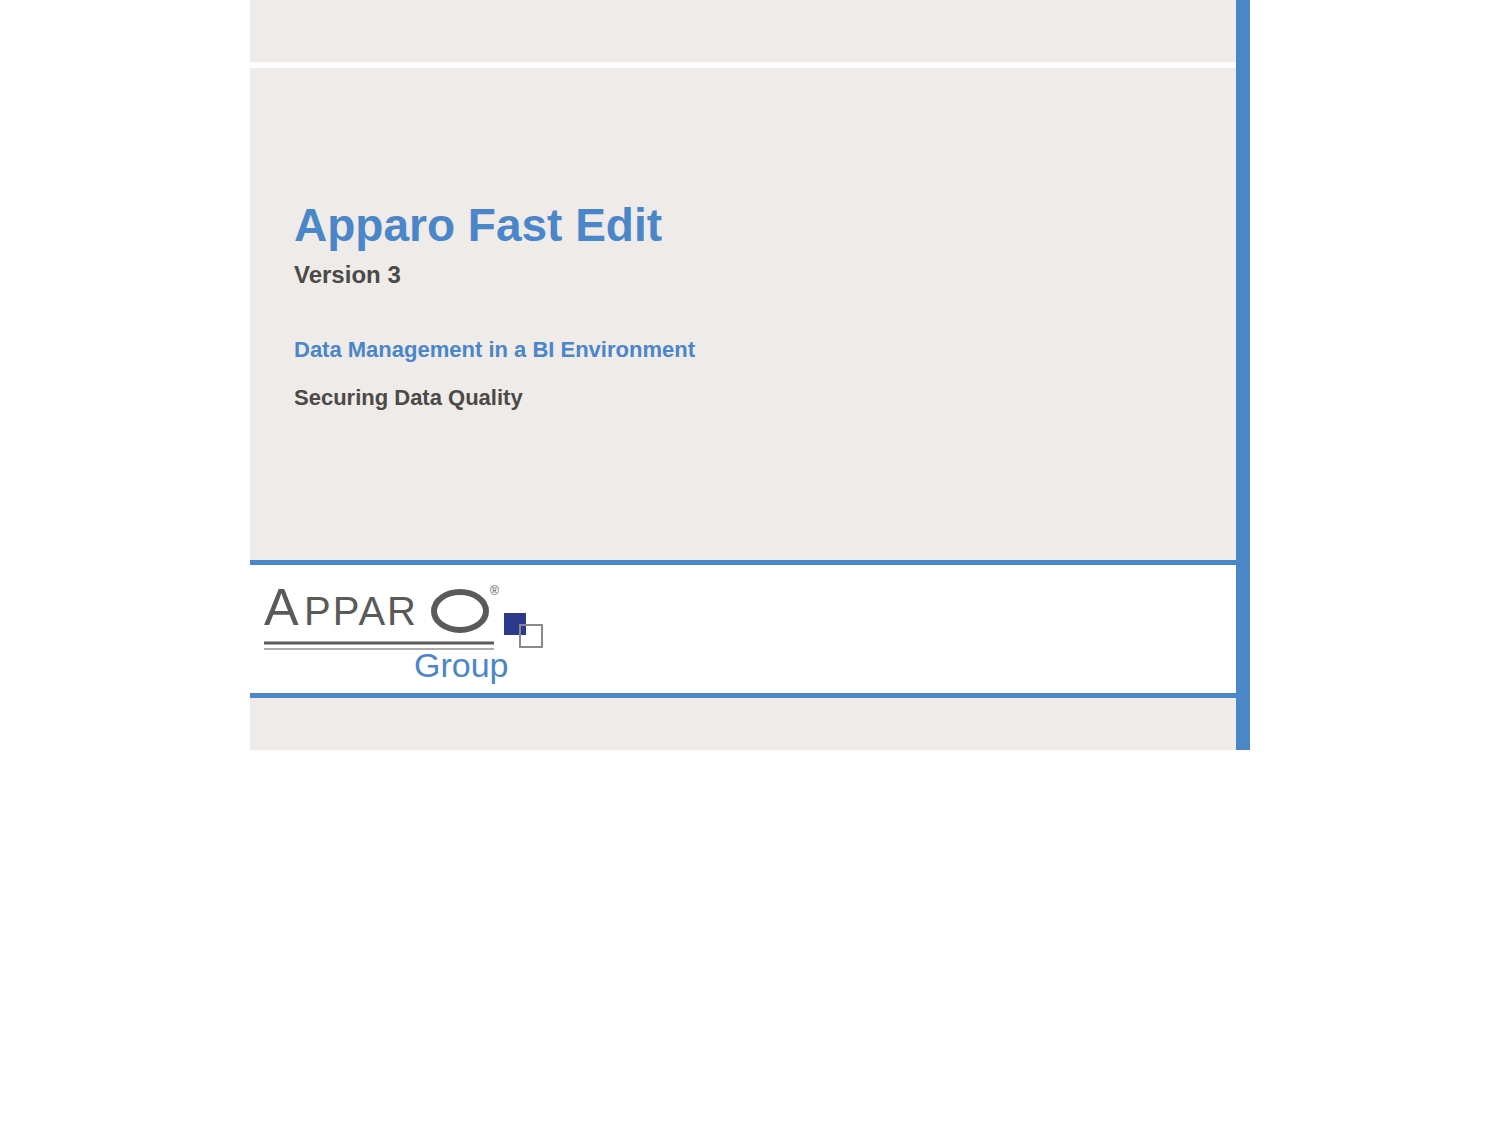Apparo Fast Edit
Version 3
Data Management in a BI Environment
Securing Data Quality
A PPAR ® Group